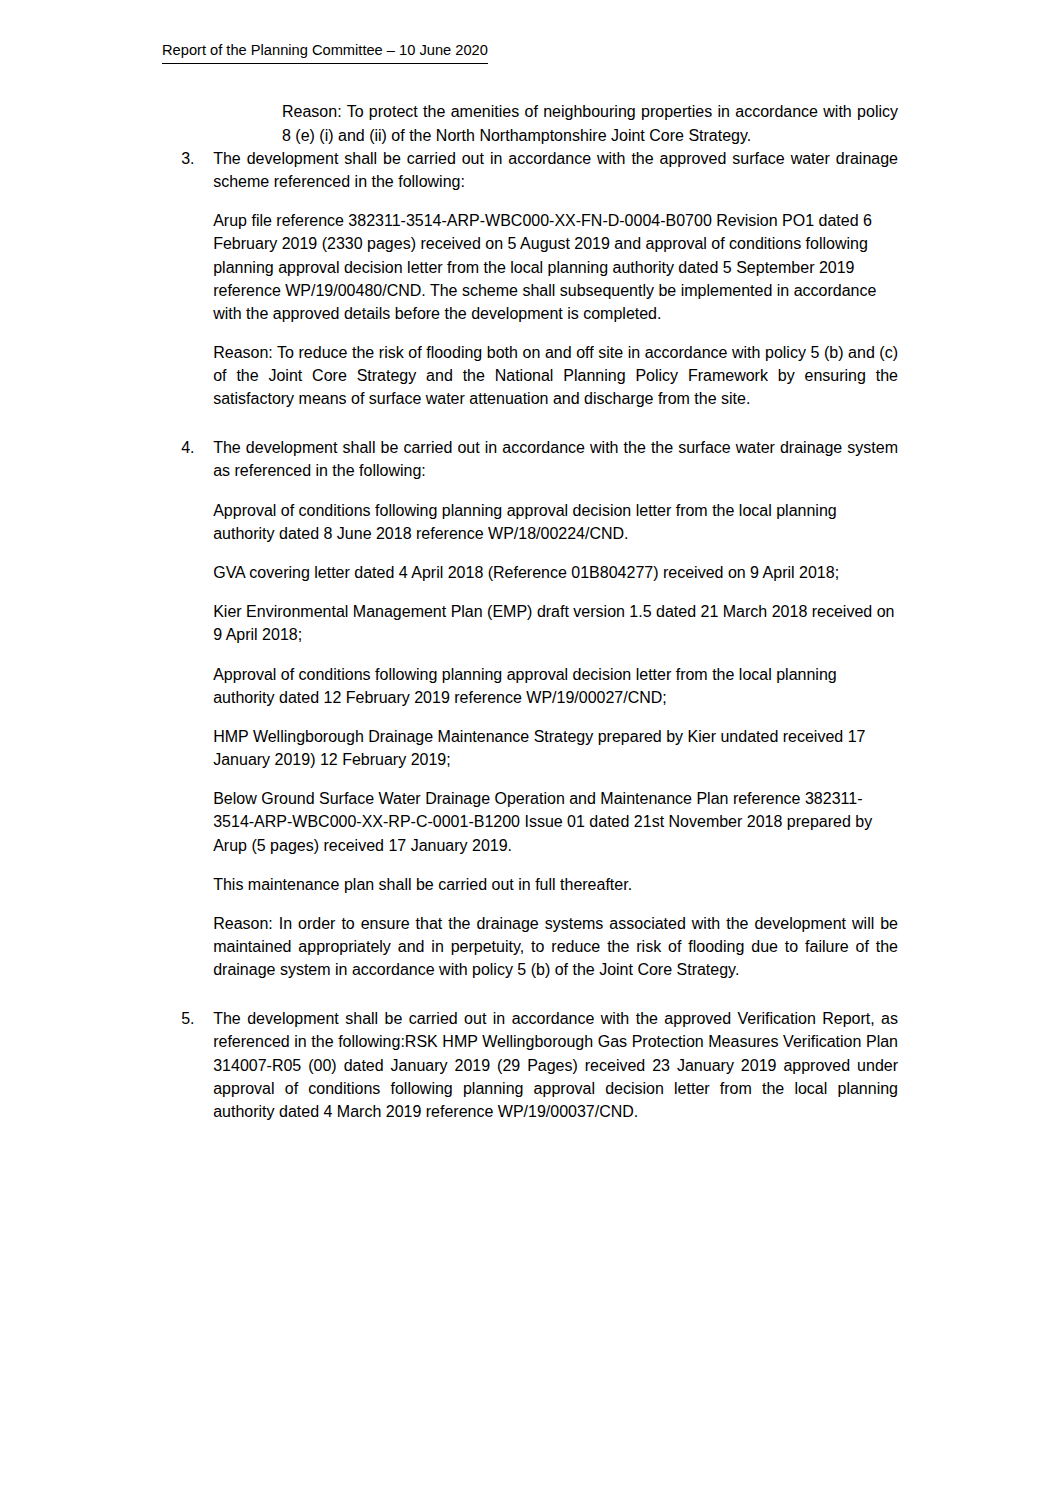Report of the Planning Committee – 10 June 2020
Reason: To protect the amenities of neighbouring properties in accordance with policy 8 (e) (i) and (ii) of the North Northamptonshire Joint Core Strategy.
3.
The development shall be carried out in accordance with the approved surface water drainage scheme referenced in the following:
Arup file reference 382311-3514-ARP-WBC000-XX-FN-D-0004-B0700 Revision PO1 dated 6 February 2019 (2330 pages) received on 5 August 2019 and approval of conditions following planning approval decision letter from the local planning authority dated 5 September 2019 reference WP/19/00480/CND. The scheme shall subsequently be implemented in accordance with the approved details before the development is completed.
Reason: To reduce the risk of flooding both on and off site in accordance with policy 5 (b) and (c) of the Joint Core Strategy and the National Planning Policy Framework by ensuring the satisfactory means of surface water attenuation and discharge from the site.
4.
The development shall be carried out in accordance with the the surface water drainage system as referenced in the following:
Approval of conditions following planning approval decision letter from the local planning authority dated 8 June 2018 reference WP/18/00224/CND.
GVA covering letter dated 4 April 2018 (Reference 01B804277) received on 9 April 2018;
Kier Environmental Management Plan (EMP) draft version 1.5 dated 21 March 2018 received on 9 April 2018;
Approval of conditions following planning approval decision letter from the local planning authority dated 12 February 2019 reference WP/19/00027/CND;
HMP Wellingborough Drainage Maintenance Strategy prepared by Kier undated received 17 January 2019) 12 February 2019;
Below Ground Surface Water Drainage Operation and Maintenance Plan reference 382311-3514-ARP-WBC000-XX-RP-C-0001-B1200 Issue 01 dated 21st November 2018 prepared by Arup (5 pages) received 17 January 2019.
This maintenance plan shall be carried out in full thereafter.
Reason: In order to ensure that the drainage systems associated with the development will be maintained appropriately and in perpetuity, to reduce the risk of flooding due to failure of the drainage system in accordance with policy 5 (b) of the Joint Core Strategy.
5.
The development shall be carried out in accordance with the approved Verification Report, as referenced in the following:RSK HMP Wellingborough Gas Protection Measures Verification Plan 314007-R05 (00) dated January 2019 (29 Pages) received 23 January 2019 approved under approval of conditions following planning approval decision letter from the local planning authority dated 4 March 2019 reference WP/19/00037/CND.